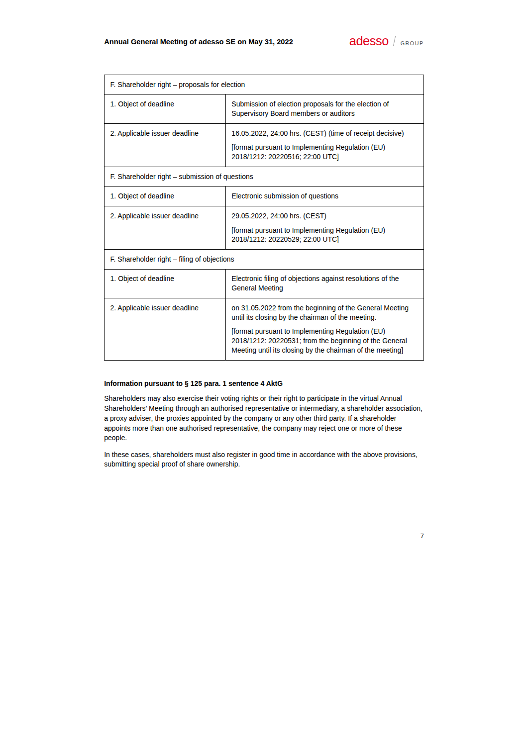Annual General Meeting of adesso SE on May 31, 2022
adesso Group
| F. Shareholder right – proposals for election |
| 1. Object of deadline | Submission of election proposals for the election of Supervisory Board members or auditors |
| 2. Applicable issuer deadline | 16.05.2022, 24:00 hrs. (CEST) (time of receipt decisive) [format pursuant to Implementing Regulation (EU) 2018/1212: 20220516; 22:00 UTC] |
| F. Shareholder right – submission of questions |
| 1. Object of deadline | Electronic submission of questions |
| 2. Applicable issuer deadline | 29.05.2022, 24:00 hrs. (CEST) [format pursuant to Implementing Regulation (EU) 2018/1212: 20220529; 22:00 UTC] |
| F. Shareholder right – filing of objections |
| 1. Object of deadline | Electronic filing of objections against resolutions of the General Meeting |
| 2. Applicable issuer deadline | on 31.05.2022 from the beginning of the General Meeting until its closing by the chairman of the meeting. [format pursuant to Implementing Regulation (EU) 2018/1212: 20220531; from the beginning of the General Meeting until its closing by the chairman of the meeting] |
Information pursuant to § 125 para. 1 sentence 4 AktG
Shareholders may also exercise their voting rights or their right to participate in the virtual Annual Shareholders’ Meeting through an authorised representative or intermediary, a shareholder association, a proxy adviser, the proxies appointed by the company or any other third party. If a shareholder appoints more than one authorised representative, the company may reject one or more of these people.
In these cases, shareholders must also register in good time in accordance with the above provisions, submitting special proof of share ownership.
7